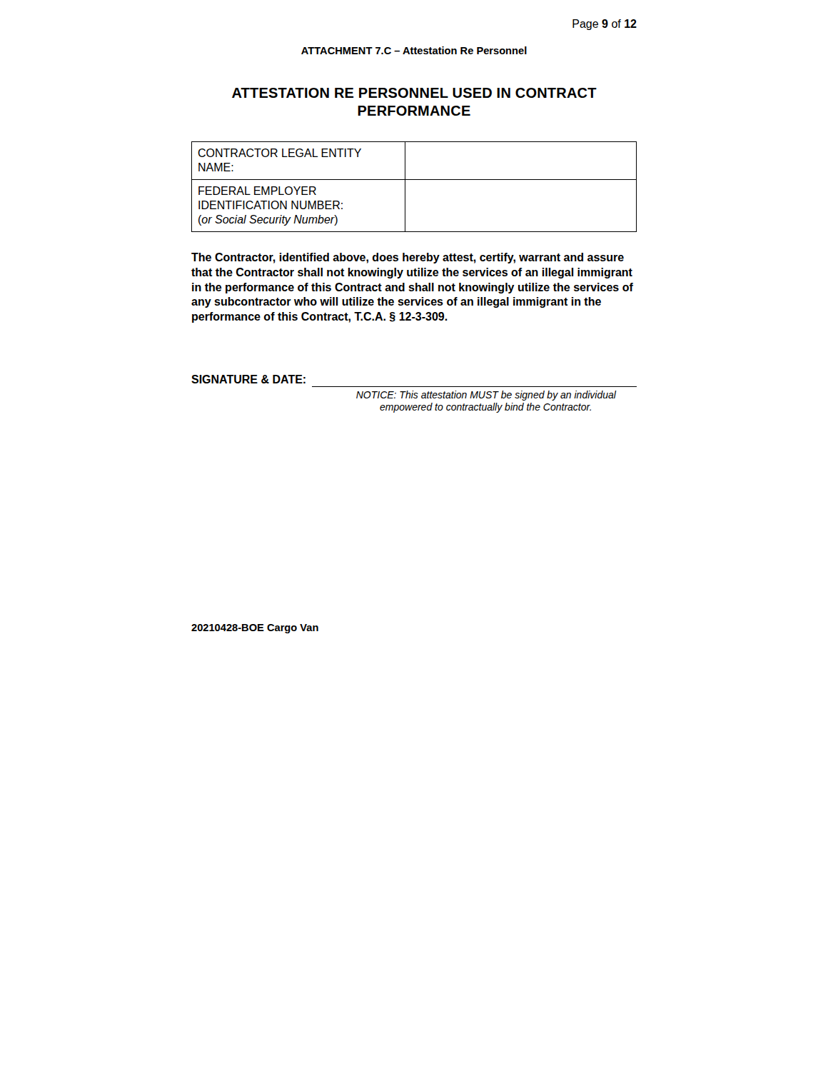Page 9 of 12
ATTACHMENT 7.C – Attestation Re Personnel
ATTESTATION RE PERSONNEL USED IN CONTRACT PERFORMANCE
| CONTRACTOR LEGAL ENTITY NAME: | |
| FEDERAL EMPLOYER IDENTIFICATION NUMBER: ( or Social Security Number ) | |
The Contractor, identified above, does hereby attest, certify, warrant and assure that the Contractor shall not knowingly utilize the services of an illegal immigrant in the performance of this Contract and shall not knowingly utilize the services of any subcontractor who will utilize the services of an illegal immigrant in the performance of this Contract, T.C.A. § 12-3-309.
SIGNATURE & DATE:
NOTICE: This attestation MUST be signed by an individual empowered to contractually bind the Contractor.
20210428-BOE Cargo Van